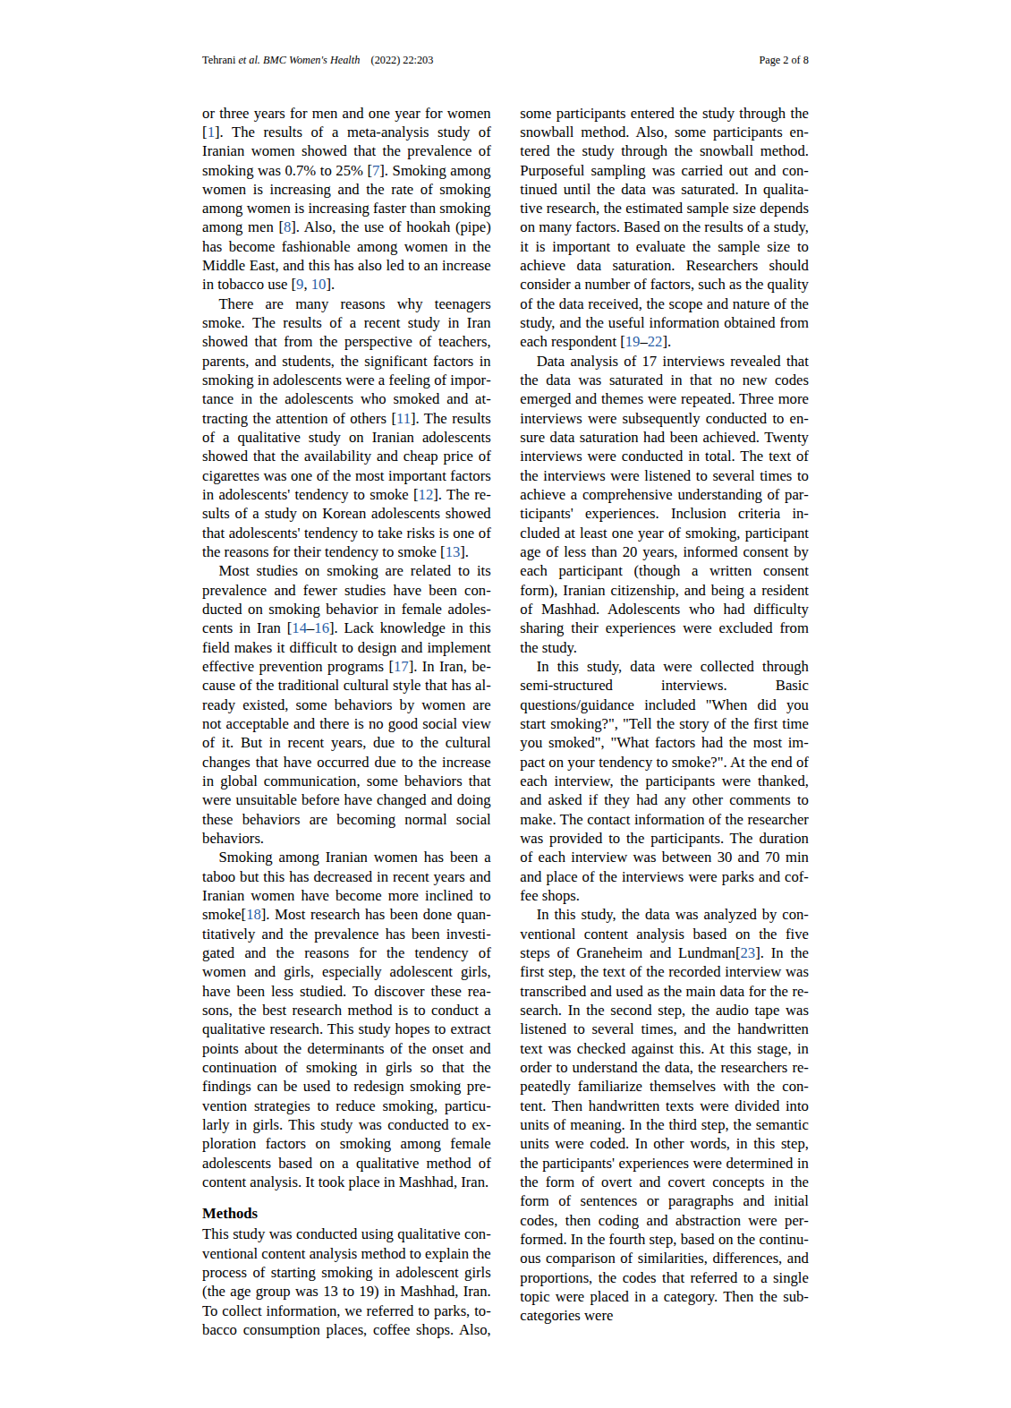Tehrani et al. BMC Women's Health (2022) 22:203
Page 2 of 8
or three years for men and one year for women [1]. The results of a meta-analysis study of Iranian women showed that the prevalence of smoking was 0.7% to 25% [7]. Smoking among women is increasing and the rate of smoking among women is increasing faster than smoking among men [8]. Also, the use of hookah (pipe) has become fashionable among women in the Middle East, and this has also led to an increase in tobacco use [9, 10].
There are many reasons why teenagers smoke. The results of a recent study in Iran showed that from the perspective of teachers, parents, and students, the significant factors in smoking in adolescents were a feeling of importance in the adolescents who smoked and attracting the attention of others [11]. The results of a qualitative study on Iranian adolescents showed that the availability and cheap price of cigarettes was one of the most important factors in adolescents' tendency to smoke [12]. The results of a study on Korean adolescents showed that adolescents' tendency to take risks is one of the reasons for their tendency to smoke [13].
Most studies on smoking are related to its prevalence and fewer studies have been conducted on smoking behavior in female adolescents in Iran [14–16]. Lack knowledge in this field makes it difficult to design and implement effective prevention programs [17]. In Iran, because of the traditional cultural style that has already existed, some behaviors by women are not acceptable and there is no good social view of it. But in recent years, due to the cultural changes that have occurred due to the increase in global communication, some behaviors that were unsuitable before have changed and doing these behaviors are becoming normal social behaviors.
Smoking among Iranian women has been a taboo but this has decreased in recent years and Iranian women have become more inclined to smoke[18]. Most research has been done quantitatively and the prevalence has been investigated and the reasons for the tendency of women and girls, especially adolescent girls, have been less studied. To discover these reasons, the best research method is to conduct a qualitative research. This study hopes to extract points about the determinants of the onset and continuation of smoking in girls so that the findings can be used to redesign smoking prevention strategies to reduce smoking, particularly in girls. This study was conducted to exploration factors on smoking among female adolescents based on a qualitative method of content analysis. It took place in Mashhad, Iran.
Methods
This study was conducted using qualitative conventional content analysis method to explain the process of starting smoking in adolescent girls (the age group was 13 to 19) in Mashhad, Iran. To collect information, we referred to parks, tobacco consumption places, coffee shops. Also, some participants entered the study through the snowball method. Also, some participants entered the study through the snowball method. Purposeful sampling was carried out and continued until the data was saturated. In qualitative research, the estimated sample size depends on many factors. Based on the results of a study, it is important to evaluate the sample size to achieve data saturation. Researchers should consider a number of factors, such as the quality of the data received, the scope and nature of the study, and the useful information obtained from each respondent [19–22].
Data analysis of 17 interviews revealed that the data was saturated in that no new codes emerged and themes were repeated. Three more interviews were subsequently conducted to ensure data saturation had been achieved. Twenty interviews were conducted in total. The text of the interviews were listened to several times to achieve a comprehensive understanding of participants' experiences. Inclusion criteria included at least one year of smoking, participant age of less than 20 years, informed consent by each participant (though a written consent form), Iranian citizenship, and being a resident of Mashhad. Adolescents who had difficulty sharing their experiences were excluded from the study.
In this study, data were collected through semi-structured interviews. Basic questions/guidance included "When did you start smoking?", "Tell the story of the first time you smoked", "What factors had the most impact on your tendency to smoke?". At the end of each interview, the participants were thanked, and asked if they had any other comments to make. The contact information of the researcher was provided to the participants. The duration of each interview was between 30 and 70 min and place of the interviews were parks and coffee shops.
In this study, the data was analyzed by conventional content analysis based on the five steps of Graneheim and Lundman[23]. In the first step, the text of the recorded interview was transcribed and used as the main data for the research. In the second step, the audio tape was listened to several times, and the handwritten text was checked against this. At this stage, in order to understand the data, the researchers repeatedly familiarize themselves with the content. Then handwritten texts were divided into units of meaning. In the third step, the semantic units were coded. In other words, in this step, the participants' experiences were determined in the form of overt and covert concepts in the form of sentences or paragraphs and initial codes, then coding and abstraction were performed. In the fourth step, based on the continuous comparison of similarities, differences, and proportions, the codes that referred to a single topic were placed in a category. Then the sub-categories were